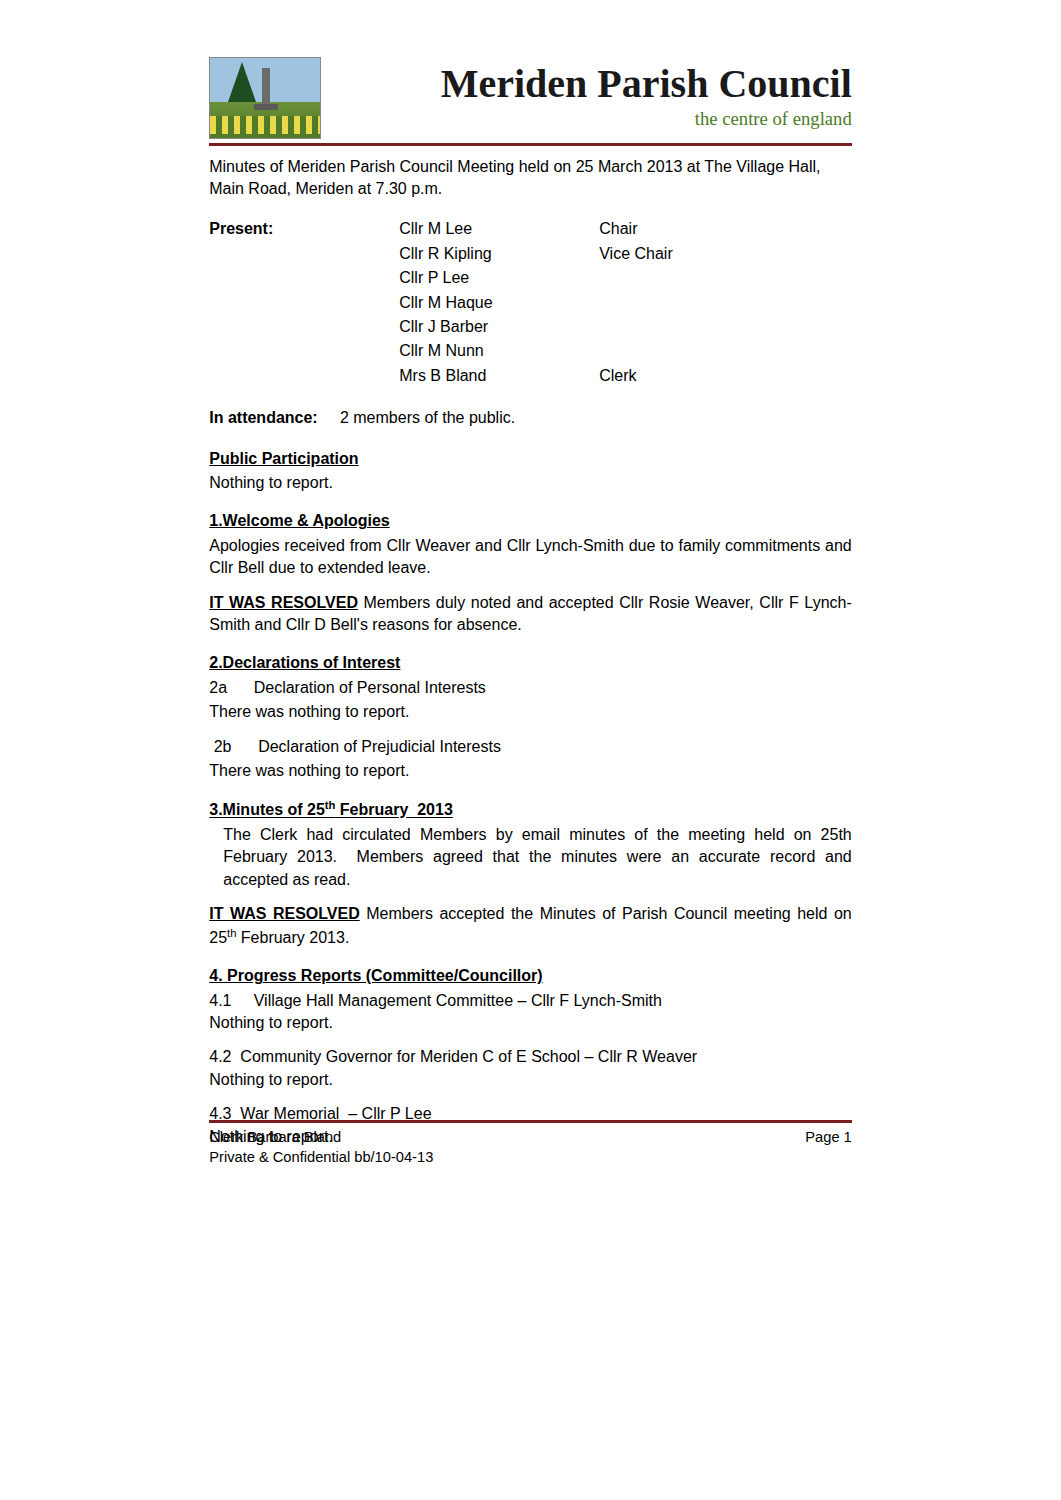Meriden Parish Council
the centre of england
Minutes of Meriden Parish Council Meeting held on 25 March 2013 at The Village Hall, Main Road, Meriden at 7.30 p.m.
| Present: | Cllr M Lee | Chair |
| | Cllr R Kipling | Vice Chair |
| | Cllr P Lee | |
| | Cllr M Haque | |
| | Cllr J Barber | |
| | Cllr M Nunn | |
| | Mrs B Bland | Clerk |
In attendance: 2 members of the public.
Public Participation
Nothing to report.
1.Welcome & Apologies
Apologies received from Cllr Weaver and Cllr Lynch-Smith due to family commitments and Cllr Bell due to extended leave.
IT WAS RESOLVED Members duly noted and accepted Cllr Rosie Weaver, Cllr F Lynch-Smith and Cllr D Bell's reasons for absence.
2.Declarations of Interest
2a Declaration of Personal Interests
There was nothing to report.
2b Declaration of Prejudicial Interests
There was nothing to report.
3.Minutes of 25th February 2013
The Clerk had circulated Members by email minutes of the meeting held on 25th February 2013. Members agreed that the minutes were an accurate record and accepted as read.
IT WAS RESOLVED Members accepted the Minutes of Parish Council meeting held on 25th February 2013.
4. Progress Reports (Committee/Councillor)
4.1 Village Hall Management Committee – Cllr F Lynch-Smith
Nothing to report.
4.2 Community Governor for Meriden C of E School – Cllr R Weaver
Nothing to report.
4.3 War Memorial – Cllr P Lee
Nothing to report.
Clerk Barbara Bland
Private & Confidential bb/10-04-13
Page 1